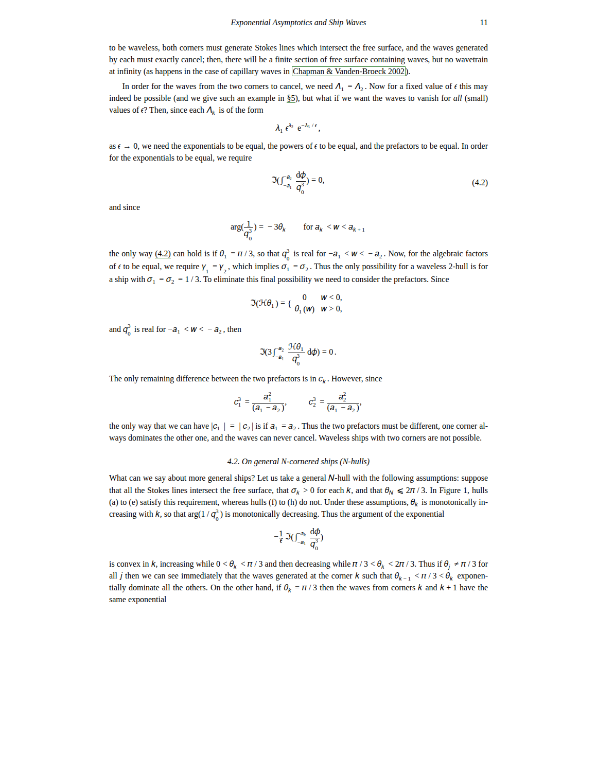Exponential Asymptotics and Ship Waves 11
to be waveless, both corners must generate Stokes lines which intersect the free surface, and the waves generated by each must exactly cancel; then, there will be a finite section of free surface containing waves, but no wavetrain at infinity (as happens in the case of capillary waves in Chapman & Vanden-Broeck 2002).
In order for the waves from the two corners to cancel, we need Λ1=Λ2. Now for a fixed value of ϵ this may indeed be possible (and we give such an example in §5), but what if we want the waves to vanish for all (small) values of ϵ? Then, since each Λk is of the form
λ1 ϵλ2 e−λ3/ϵ ,
as ϵ→0, we need the exponentials to be equal, the powers of ϵ to be equal, and the prefactors to be equal. In order for the exponentials to be equal, we require
ℑ ( ∫ −a1 −a2 dϕ q03 ) = 0 , (4.2)
and since
arg ( 1 q03 ) = −3θk for ak < w < ak+1
the only way (4.2) can hold is if θ1=π/3, so that q03 is real for −a1<w<−a2. Now, for the algebraic factors of ϵ to be equal, we require γ1=γ2, which implies σ1=σ2. Thus the only possibility for a waveless 2-hull is for a ship with σ1=σ2=1/3. To eliminate this final possibility we need to consider the prefactors. Since
ℑ ( ℋ θ1 ) = { 0 w<0, θ1(w) w>0,
and q03 is real for −a1<w<−a2, then
ℑ ( 3 ∫ −a1 −a2 ℋθ1 q03 dϕ ) = 0 .
The only remaining difference between the two prefactors is in ck. However, since
c13 = a12 (a1−a2) , c23 = a22 (a1−a2) ,
the only way that we can have |c1|=|c2| is if a1=a2. Thus the two prefactors must be different, one corner always dominates the other one, and the waves can never cancel. Waveless ships with two corners are not possible.
4.2. On general N-cornered ships (N-hulls)
What can we say about more general ships? Let us take a general N-hull with the following assumptions: suppose that all the Stokes lines intersect the free surface, that σk>0 for each k, and that θN⩽2π/3. In Figure 1, hulls (a) to (e) satisfy this requirement, whereas hulls (f) to (h) do not. Under these assumptions, θk is monotonically increasing with k, so that arg(1/q03) is monotonically decreasing. Thus the argument of the exponential
− 1ϵ ℑ ( ∫ −a1 −ak dϕ q03 )
is convex in k, increasing while 0<θk<π/3 and then decreasing while π/3<θk<2π/3. Thus if θj≠π/3 for all j then we can see immediately that the waves generated at the corner k such that θk−1<π/3<θk exponentially dominate all the others. On the other hand, if θk=π/3 then the waves from corners k and k+1 have the same exponential